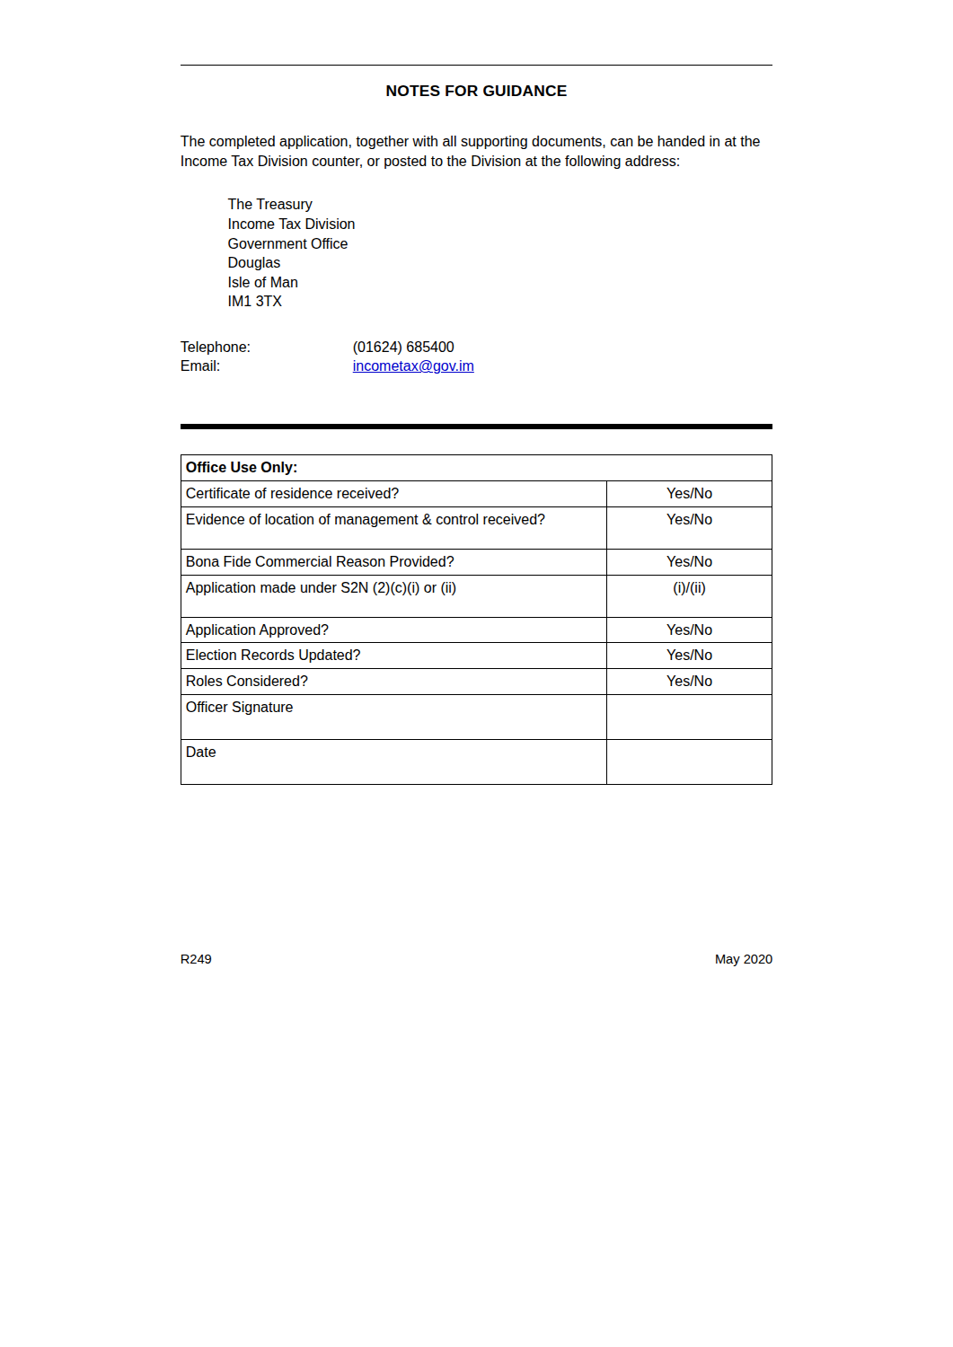NOTES FOR GUIDANCE
The completed application, together with all supporting documents, can be handed in at the Income Tax Division counter, or posted to the Division at the following address:
The Treasury
Income Tax Division
Government Office
Douglas
Isle of Man
IM1 3TX
| Telephone: | (01624) 685400 |
| Email: | incometax@gov.im |
| Office Use Only: |
| Certificate of residence received? | Yes/No |
| Evidence of location of management & control received? | Yes/No |
| Bona Fide Commercial Reason Provided? | Yes/No |
| Application made under S2N (2)(c)(i) or (ii) | (i)/(ii) |
| Application Approved? | Yes/No |
| Election Records Updated? | Yes/No |
| Roles Considered? | Yes/No |
| Officer Signature | |
| Date | |
R249 May 2020